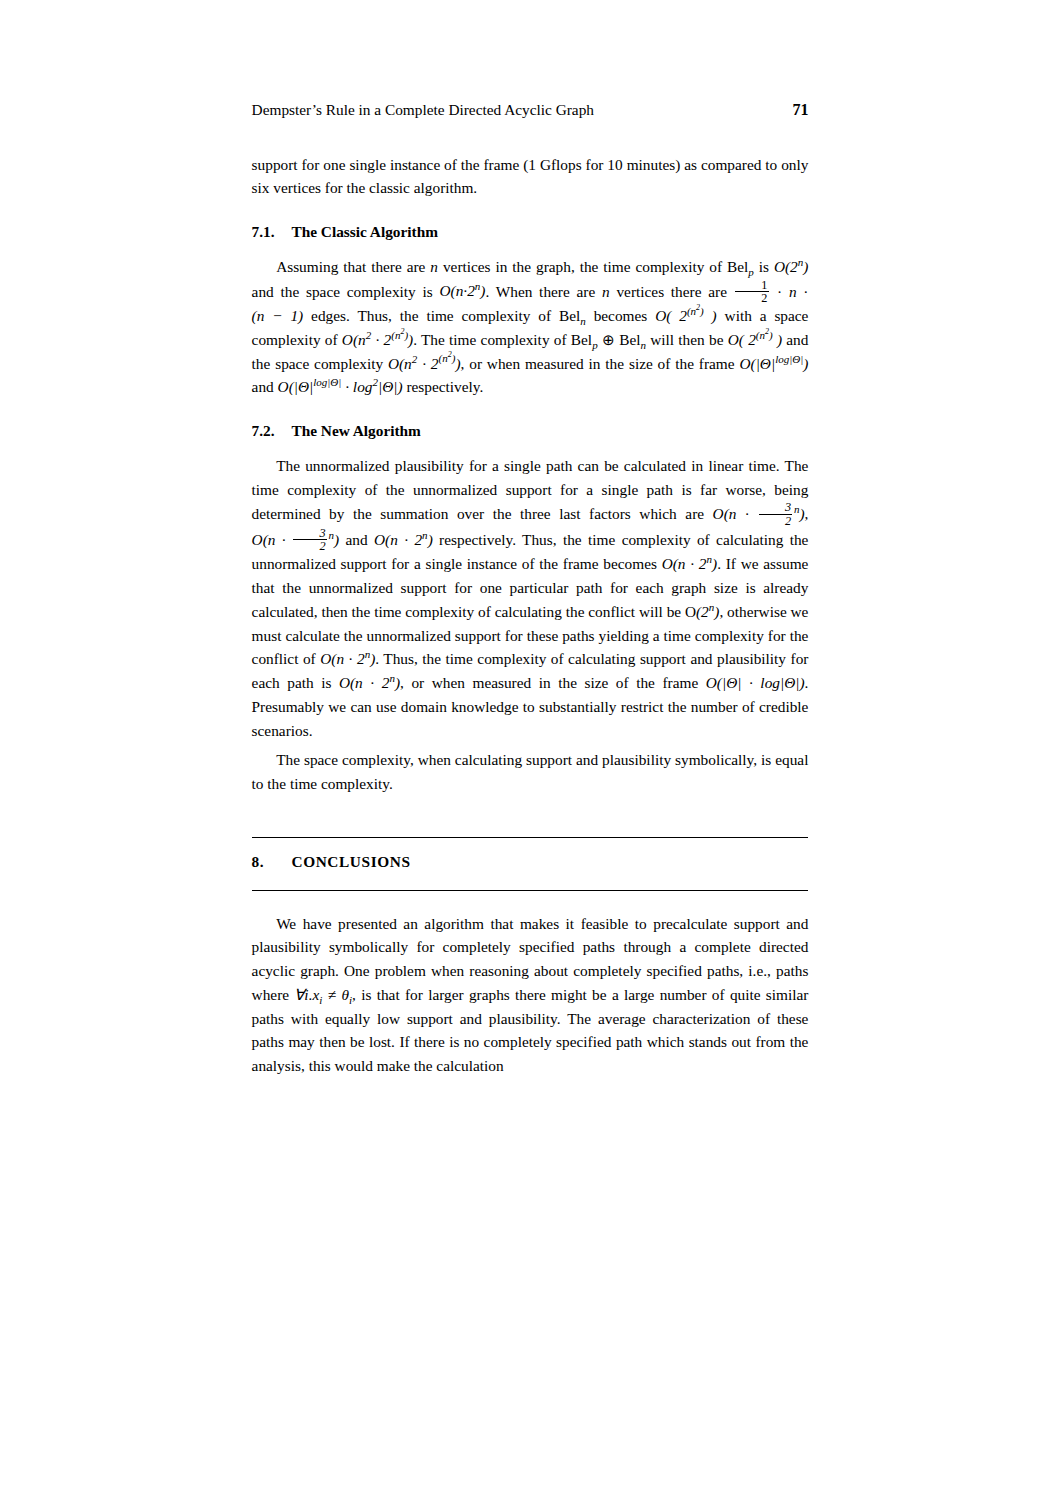Dempster’s Rule in a Complete Directed Acyclic Graph 71
support for one single instance of the frame (1 Gflops for 10 minutes) as compared to only six vertices for the classic algorithm.
7.1. The Classic Algorithm
Assuming that there are n vertices in the graph, the time complexity of Belp is O(2n) and the space complexity is O(n·2n). When there are n vertices there are 12 · n · (n − 1) edges. Thus, the time complexity of Beln becomes O( 2(n2) ) with a space complexity of O(n2 · 2(n2)). The time complexity of Belp ⊕ Beln will then be O( 2(n2) ) and the space complexity O(n2 · 2(n2)), or when measured in the size of the frame O(|Θ|log|Θ|) and O(|Θ|log|Θ| · log2|Θ|) respectively.
7.2. The New Algorithm
The unnormalized plausibility for a single path can be calculated in linear time. The time complexity of the unnormalized support for a single path is far worse, being determined by the summation over the three last factors which are O(n · 32n), O(n · 32n) and O(n · 2n) respectively. Thus, the time complexity of calculating the unnormalized support for a single instance of the frame becomes O(n · 2n). If we assume that the unnormalized support for one particular path for each graph size is already calculated, then the time complexity of calculating the conflict will be O(2n), otherwise we must calculate the unnormalized support for these paths yielding a time complexity for the conflict of O(n · 2n). Thus, the time complexity of calculating support and plausibility for each path is O(n · 2n), or when measured in the size of the frame O(|Θ| · log|Θ|). Presumably we can use domain knowledge to substantially restrict the number of credible scenarios.
The space complexity, when calculating support and plausibility symbolically, is equal to the time complexity.
8. CONCLUSIONS
We have presented an algorithm that makes it feasible to precalculate support and plausibility symbolically for completely specified paths through a complete directed acyclic graph. One problem when reasoning about completely specified paths, i.e., paths where ∀i.xi ≠ θi, is that for larger graphs there might be a large number of quite similar paths with equally low support and plausibility. The average characterization of these paths may then be lost. If there is no completely specified path which stands out from the analysis, this would make the calculation